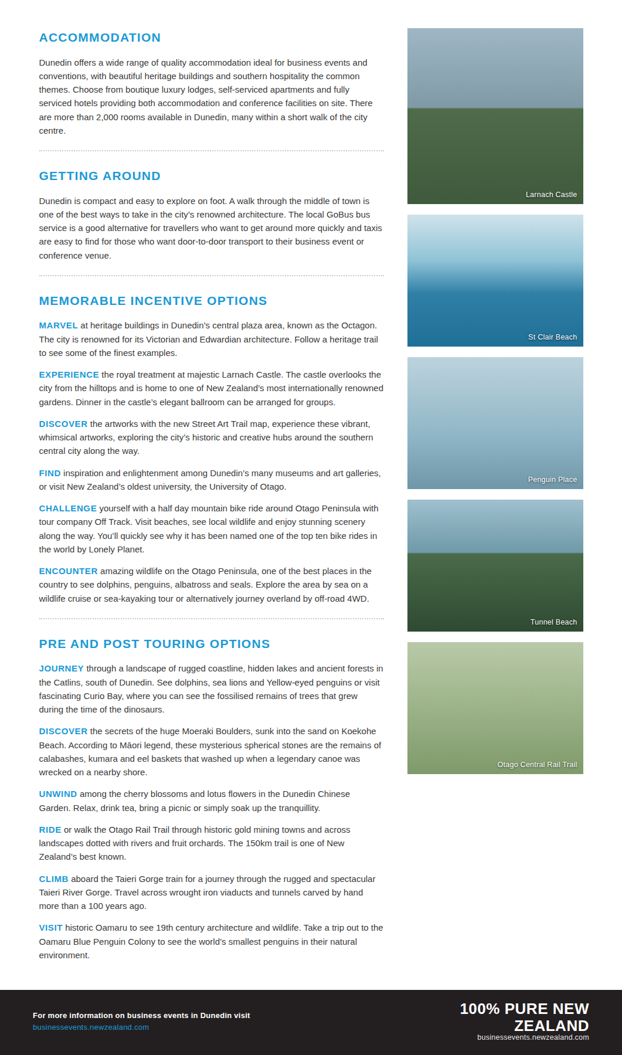Accommodation
Dunedin offers a wide range of quality accommodation ideal for business events and conventions, with beautiful heritage buildings and southern hospitality the common themes. Choose from boutique luxury lodges, self-serviced apartments and fully serviced hotels providing both accommodation and conference facilities on site. There are more than 2,000 rooms available in Dunedin, many within a short walk of the city centre.
Getting Around
Dunedin is compact and easy to explore on foot. A walk through the middle of town is one of the best ways to take in the city’s renowned architecture. The local GoBus bus service is a good alternative for travellers who want to get around more quickly and taxis are easy to find for those who want door-to-door transport to their business event or conference venue.
Memorable Incentive Options
Marvel at heritage buildings in Dunedin’s central plaza area, known as the Octagon. The city is renowned for its Victorian and Edwardian architecture. Follow a heritage trail to see some of the finest examples.
Experience the royal treatment at majestic Larnach Castle. The castle overlooks the city from the hilltops and is home to one of New Zealand’s most internationally renowned gardens. Dinner in the castle’s elegant ballroom can be arranged for groups.
Discover the artworks with the new Street Art Trail map, experience these vibrant, whimsical artworks, exploring the city’s historic and creative hubs around the southern central city along the way.
Find inspiration and enlightenment among Dunedin’s many museums and art galleries, or visit New Zealand’s oldest university, the University of Otago.
Challenge yourself with a half day mountain bike ride around Otago Peninsula with tour company Off Track. Visit beaches, see local wildlife and enjoy stunning scenery along the way. You’ll quickly see why it has been named one of the top ten bike rides in the world by Lonely Planet.
Encounter amazing wildlife on the Otago Peninsula, one of the best places in the country to see dolphins, penguins, albatross and seals. Explore the area by sea on a wildlife cruise or sea-kayaking tour or alternatively journey overland by off-road 4WD.
Pre and Post Touring Options
Journey through a landscape of rugged coastline, hidden lakes and ancient forests in the Catlins, south of Dunedin. See dolphins, sea lions and Yellow-eyed penguins or visit fascinating Curio Bay, where you can see the fossilised remains of trees that grew during the time of the dinosaurs.
Discover the secrets of the huge Moeraki Boulders, sunk into the sand on Koekohe Beach. According to Māori legend, these mysterious spherical stones are the remains of calabashes, kumara and eel baskets that washed up when a legendary canoe was wrecked on a nearby shore.
Unwind among the cherry blossoms and lotus flowers in the Dunedin Chinese Garden. Relax, drink tea, bring a picnic or simply soak up the tranquillity.
Ride or walk the Otago Rail Trail through historic gold mining towns and across landscapes dotted with rivers and fruit orchards. The 150km trail is one of New Zealand’s best known.
Climb aboard the Taieri Gorge train for a journey through the rugged and spectacular Taieri River Gorge. Travel across wrought iron viaducts and tunnels carved by hand more than a 100 years ago.
Visit historic Oamaru to see 19th century architecture and wildlife. Take a trip out to the Oamaru Blue Penguin Colony to see the world’s smallest penguins in their natural environment.
Larnach Castle
St Clair Beach
Penguin Place
Tunnel Beach
Otago Central Rail Trail
For more information on business events in Dunedin visit businessevents.newzealand.com
100% PURE NEW ZEALAND
businessevents.newzealand.com